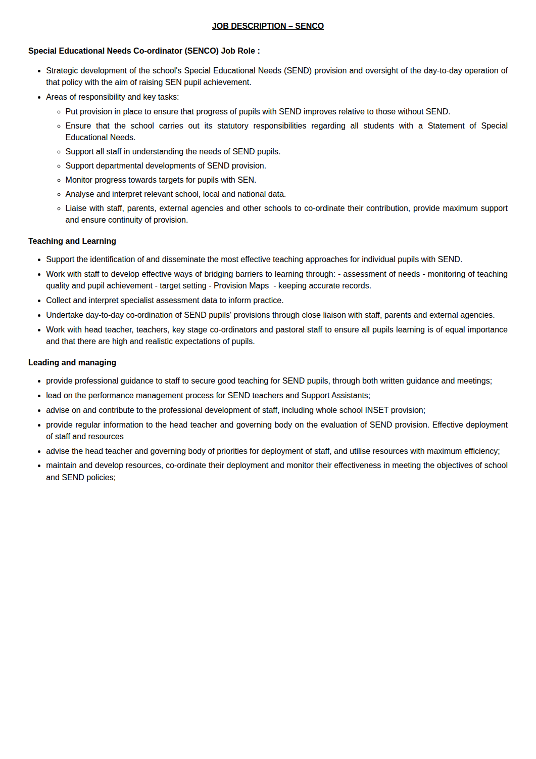JOB DESCRIPTION – SENCO
Special Educational Needs Co-ordinator (SENCO) Job Role :
Strategic development of the school's Special Educational Needs (SEND) provision and oversight of the day-to-day operation of that policy with the aim of raising SEN pupil achievement.
Areas of responsibility and key tasks:
Put provision in place to ensure that progress of pupils with SEND improves relative to those without SEND.
Ensure that the school carries out its statutory responsibilities regarding all students with a Statement of Special Educational Needs.
Support all staff in understanding the needs of SEND pupils.
Support departmental developments of SEND provision.
Monitor progress towards targets for pupils with SEN.
Analyse and interpret relevant school, local and national data.
Liaise with staff, parents, external agencies and other schools to co-ordinate their contribution, provide maximum support and ensure continuity of provision.
Teaching and Learning
Support the identification of and disseminate the most effective teaching approaches for individual pupils with SEND.
Work with staff to develop effective ways of bridging barriers to learning through: - assessment of needs - monitoring of teaching quality and pupil achievement - target setting - Provision Maps - keeping accurate records.
Collect and interpret specialist assessment data to inform practice.
Undertake day-to-day co-ordination of SEND pupils' provisions through close liaison with staff, parents and external agencies.
Work with head teacher, teachers, key stage co-ordinators and pastoral staff to ensure all pupils learning is of equal importance and that there are high and realistic expectations of pupils.
Leading and managing
provide professional guidance to staff to secure good teaching for SEND pupils, through both written guidance and meetings;
lead on the performance management process for SEND teachers and Support Assistants;
advise on and contribute to the professional development of staff, including whole school INSET provision;
provide regular information to the head teacher and governing body on the evaluation of SEND provision. Effective deployment of staff and resources
advise the head teacher and governing body of priorities for deployment of staff, and utilise resources with maximum efficiency;
maintain and develop resources, co-ordinate their deployment and monitor their effectiveness in meeting the objectives of school and SEND policies;